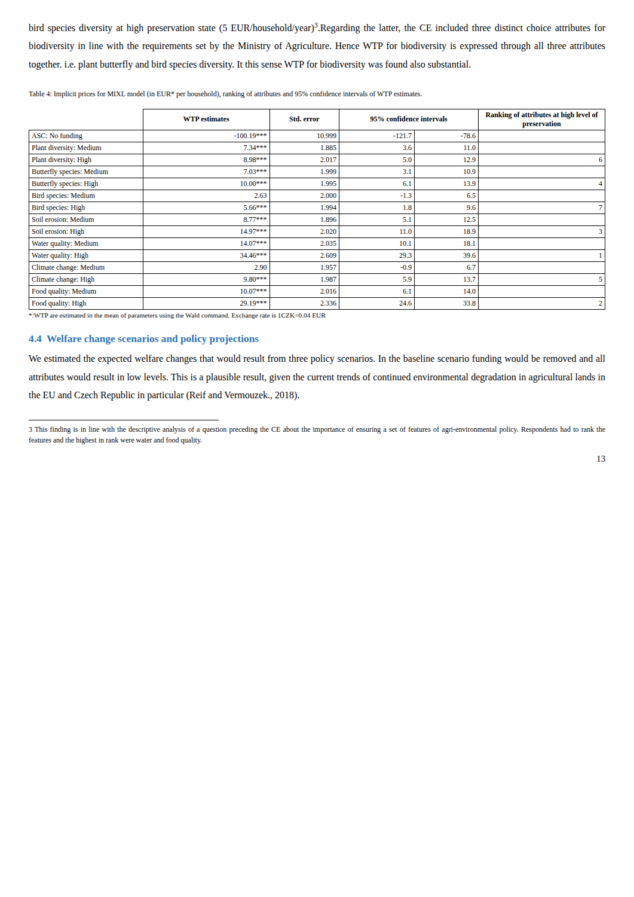bird species diversity at high preservation state (5 EUR/household/year)3.Regarding the latter, the CE included three distinct choice attributes for biodiversity in line with the requirements set by the Ministry of Agriculture. Hence WTP for biodiversity is expressed through all three attributes together. i.e. plant butterfly and bird species diversity. It this sense WTP for biodiversity was found also substantial.
Table 4: Implicit prices for MIXL model (in EUR* per household), ranking of attributes and 95% confidence intervals of WTP estimates.
| | WTP estimates | Std. error | 95% confidence intervals | Ranking of attributes at high level of preservation |
| --- | --- | --- | --- | --- |
| ASC: No funding | -100.19*** | 10.999 | -121.7 | -78.6 | |
| Plant diversity: Medium | 7.34*** | 1.885 | 3.6 | 11.0 | |
| Plant diversity: High | 8.98*** | 2.017 | 5.0 | 12.9 | 6 |
| Butterfly species: Medium | 7.03*** | 1.999 | 3.1 | 10.9 | |
| Butterfly species: High | 10.00*** | 1.995 | 6.1 | 13.9 | 4 |
| Bird species: Medium | 2.63 | 2.000 | -1.3 | 6.5 | |
| Bird species: High | 5.66*** | 1.994 | 1.8 | 9.6 | 7 |
| Soil erosion: Medium | 8.77*** | 1.896 | 5.1 | 12.5 | |
| Soil erosion: High | 14.97*** | 2.020 | 11.0 | 18.9 | 3 |
| Water quality: Medium | 14.07*** | 2.035 | 10.1 | 18.1 | |
| Water quality: High | 34.46*** | 2.609 | 29.3 | 39.6 | 1 |
| Climate change: Medium | 2.90 | 1.957 | -0.9 | 6.7 | |
| Climate change: High | 9.80*** | 1.987 | 5.9 | 13.7 | 5 |
| Food quality: Medium | 10.07*** | 2.016 | 6.1 | 14.0 | |
| Food quality: High | 29.19*** | 2.336 | 24.6 | 33.8 | 2 |
*:WTP are estimated in the mean of parameters using the Wald command. Exchange rate is 1CZK=0.04 EUR
4.4 Welfare change scenarios and policy projections
We estimated the expected welfare changes that would result from three policy scenarios. In the baseline scenario funding would be removed and all attributes would result in low levels. This is a plausible result, given the current trends of continued environmental degradation in agricultural lands in the EU and Czech Republic in particular (Reif and Vermouzek., 2018).
3 This finding is in line with the descriptive analysis of a question preceding the CE about the importance of ensuring a set of features of agri-environmental policy. Respondents had to rank the features and the highest in rank were water and food quality.
13